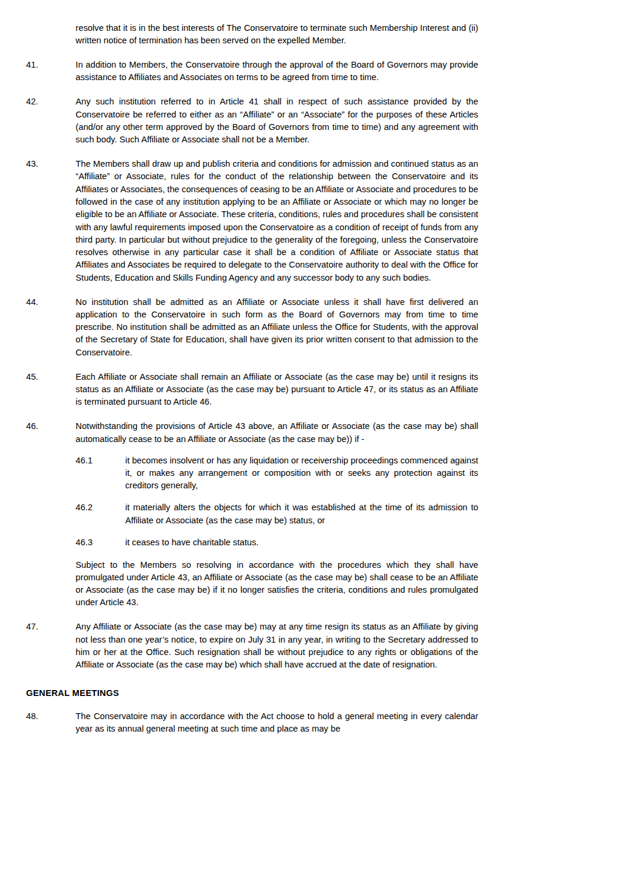resolve that it is in the best interests of The Conservatoire to terminate such Membership Interest and (ii) written notice of termination has been served on the expelled Member.
41.
In addition to Members, the Conservatoire through the approval of the Board of Governors may provide assistance to Affiliates and Associates on terms to be agreed from time to time.
42.
Any such institution referred to in Article 41 shall in respect of such assistance provided by the Conservatoire be referred to either as an “Affiliate” or an “Associate” for the purposes of these Articles (and/or any other term approved by the Board of Governors from time to time) and any agreement with such body. Such Affiliate or Associate shall not be a Member.
43.
The Members shall draw up and publish criteria and conditions for admission and continued status as an “Affiliate” or Associate, rules for the conduct of the relationship between the Conservatoire and its Affiliates or Associates, the consequences of ceasing to be an Affiliate or Associate and procedures to be followed in the case of any institution applying to be an Affiliate or Associate or which may no longer be eligible to be an Affiliate or Associate. These criteria, conditions, rules and procedures shall be consistent with any lawful requirements imposed upon the Conservatoire as a condition of receipt of funds from any third party. In particular but without prejudice to the generality of the foregoing, unless the Conservatoire resolves otherwise in any particular case it shall be a condition of Affiliate or Associate status that Affiliates and Associates be required to delegate to the Conservatoire authority to deal with the Office for Students, Education and Skills Funding Agency and any successor body to any such bodies.
44.
No institution shall be admitted as an Affiliate or Associate unless it shall have first delivered an application to the Conservatoire in such form as the Board of Governors may from time to time prescribe. No institution shall be admitted as an Affiliate unless the Office for Students, with the approval of the Secretary of State for Education, shall have given its prior written consent to that admission to the Conservatoire.
45.
Each Affiliate or Associate shall remain an Affiliate or Associate (as the case may be) until it resigns its status as an Affiliate or Associate (as the case may be) pursuant to Article 47, or its status as an Affiliate is terminated pursuant to Article 46.
46.
Notwithstanding the provisions of Article 43 above, an Affiliate or Associate (as the case may be) shall automatically cease to be an Affiliate or Associate (as the case may be)) if -
46.1
it becomes insolvent or has any liquidation or receivership proceedings commenced against it, or makes any arrangement or composition with or seeks any protection against its creditors generally,
46.2
it materially alters the objects for which it was established at the time of its admission to Affiliate or Associate (as the case may be) status, or
46.3
it ceases to have charitable status.
Subject to the Members so resolving in accordance with the procedures which they shall have promulgated under Article 43, an Affiliate or Associate (as the case may be) shall cease to be an Affiliate or Associate (as the case may be) if it no longer satisfies the criteria, conditions and rules promulgated under Article 43.
47.
Any Affiliate or Associate (as the case may be) may at any time resign its status as an Affiliate by giving not less than one year’s notice, to expire on July 31 in any year, in writing to the Secretary addressed to him or her at the Office. Such resignation shall be without prejudice to any rights or obligations of the Affiliate or Associate (as the case may be) which shall have accrued at the date of resignation.
GENERAL MEETINGS
48.
The Conservatoire may in accordance with the Act choose to hold a general meeting in every calendar year as its annual general meeting at such time and place as may be